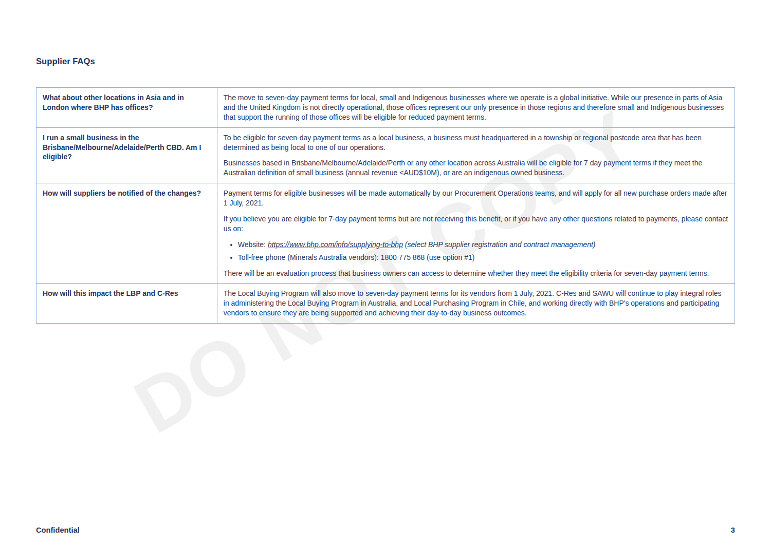DO NOT COPY
Supplier FAQs
| What about other locations in Asia and in London where BHP has offices? | The move to seven-day payment terms for local, small and Indigenous businesses where we operate is a global initiative. While our presence in parts of Asia and the United Kingdom is not directly operational, those offices represent our only presence in those regions and therefore small and Indigenous businesses that support the running of those offices will be eligible for reduced payment terms. |
| I run a small business in the Brisbane/Melbourne/Adelaide/Perth CBD. Am I eligible? | To be eligible for seven-day payment terms as a local business, a business must headquartered in a township or regional postcode area that has been determined as being local to one of our operations. Businesses based in Brisbane/Melbourne/Adelaide/Perth or any other location across Australia will be eligible for 7 day payment terms if they meet the Australian definition of small business (annual revenue <AUD$10M), or are an indigenous owned business. |
| How will suppliers be notified of the changes? | Payment terms for eligible businesses will be made automatically by our Procurement Operations teams, and will apply for all new purchase orders made after 1 July, 2021. If you believe you are eligible for 7-day payment terms but are not receiving this benefit, or if you have any other questions related to payments, please contact us on: Website: https://www.bhp.com/info/supplying-to-bhp (select BHP supplier registration and contract management) Toll-free phone (Minerals Australia vendors): 1800 775 868 (use option #1) There will be an evaluation process that business owners can access to determine whether they meet the eligibility criteria for seven-day payment terms. |
| How will this impact the LBP and C-Res | The Local Buying Program will also move to seven-day payment terms for its vendors from 1 July, 2021. C-Res and SAWU will continue to play integral roles in administering the Local Buying Program in Australia, and Local Purchasing Program in Chile, and working directly with BHP's operations and participating vendors to ensure they are being supported and achieving their day-to-day business outcomes. |
Confidential 3